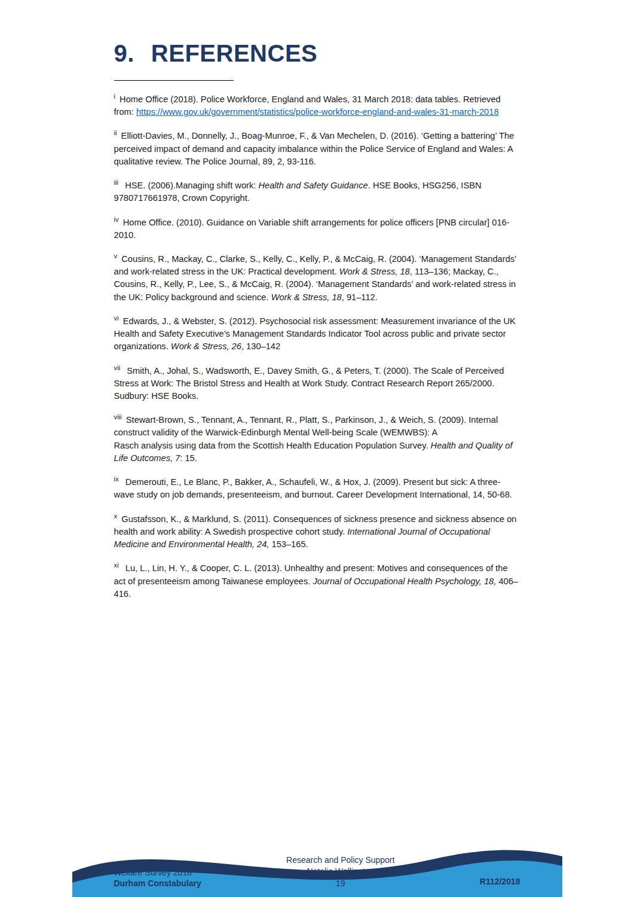9. REFERENCES
i Home Office (2018). Police Workforce, England and Wales, 31 March 2018: data tables. Retrieved from: https://www.gov.uk/government/statistics/police-workforce-england-and-wales-31-march-2018
ii Elliott-Davies, M., Donnelly, J., Boag-Munroe, F., & Van Mechelen, D. (2016). ‘Getting a battering’ The perceived impact of demand and capacity imbalance within the Police Service of England and Wales: A qualitative review. The Police Journal, 89, 2, 93-116.
iii HSE. (2006).Managing shift work: Health and Safety Guidance. HSE Books, HSG256, ISBN 9780717661978, Crown Copyright.
iv Home Office. (2010). Guidance on Variable shift arrangements for police officers [PNB circular] 016-2010.
v Cousins, R., Mackay, C., Clarke, S., Kelly, C., Kelly, P., & McCaig, R. (2004). ‘Management Standards’ and work-related stress in the UK: Practical development. Work & Stress, 18, 113–136; Mackay, C., Cousins, R., Kelly, P., Lee, S., & McCaig, R. (2004). ‘Management Standards’ and work-related stress in the UK: Policy background and science. Work & Stress, 18, 91–112.
vi Edwards, J., & Webster, S. (2012). Psychosocial risk assessment: Measurement invariance of the UK Health and Safety Executive’s Management Standards Indicator Tool across public and private sector organizations. Work & Stress, 26, 130–142
vii Smith, A., Johal, S., Wadsworth, E., Davey Smith, G., & Peters, T. (2000). The Scale of Perceived Stress at Work: The Bristol Stress and Health at Work Study. Contract Research Report 265/2000. Sudbury: HSE Books.
viii Stewart-Brown, S., Tennant, A., Tennant, R., Platt, S., Parkinson, J., & Weich, S. (2009). Internal construct validity of the Warwick-Edinburgh Mental Well-being Scale (WEMWBS): A
Rasch analysis using data from the Scottish Health Education Population Survey. Health and Quality of Life Outcomes, 7: 15.
ix Demerouti, E., Le Blanc, P., Bakker, A., Schaufeli, W., & Hox, J. (2009). Present but sick: A three-wave study on job demands, presenteeism, and burnout. Career Development International, 14, 50-68.
x Gustafsson, K., & Marklund, S. (2011). Consequences of sickness presence and sickness absence on health and work ability: A Swedish prospective cohort study. International Journal of Occupational Medicine and Environmental Health, 24, 153–165.
xi Lu, L., Lin, H. Y., & Cooper, C. L. (2013). Unhealthy and present: Motives and consequences of the act of presenteeism among Taiwanese employees. Journal of Occupational Health Psychology, 18, 406–416.
Welfare Survey 2018
Durham Constabulary
Research and Policy Support
Natalie Wellington 19
R112/2018